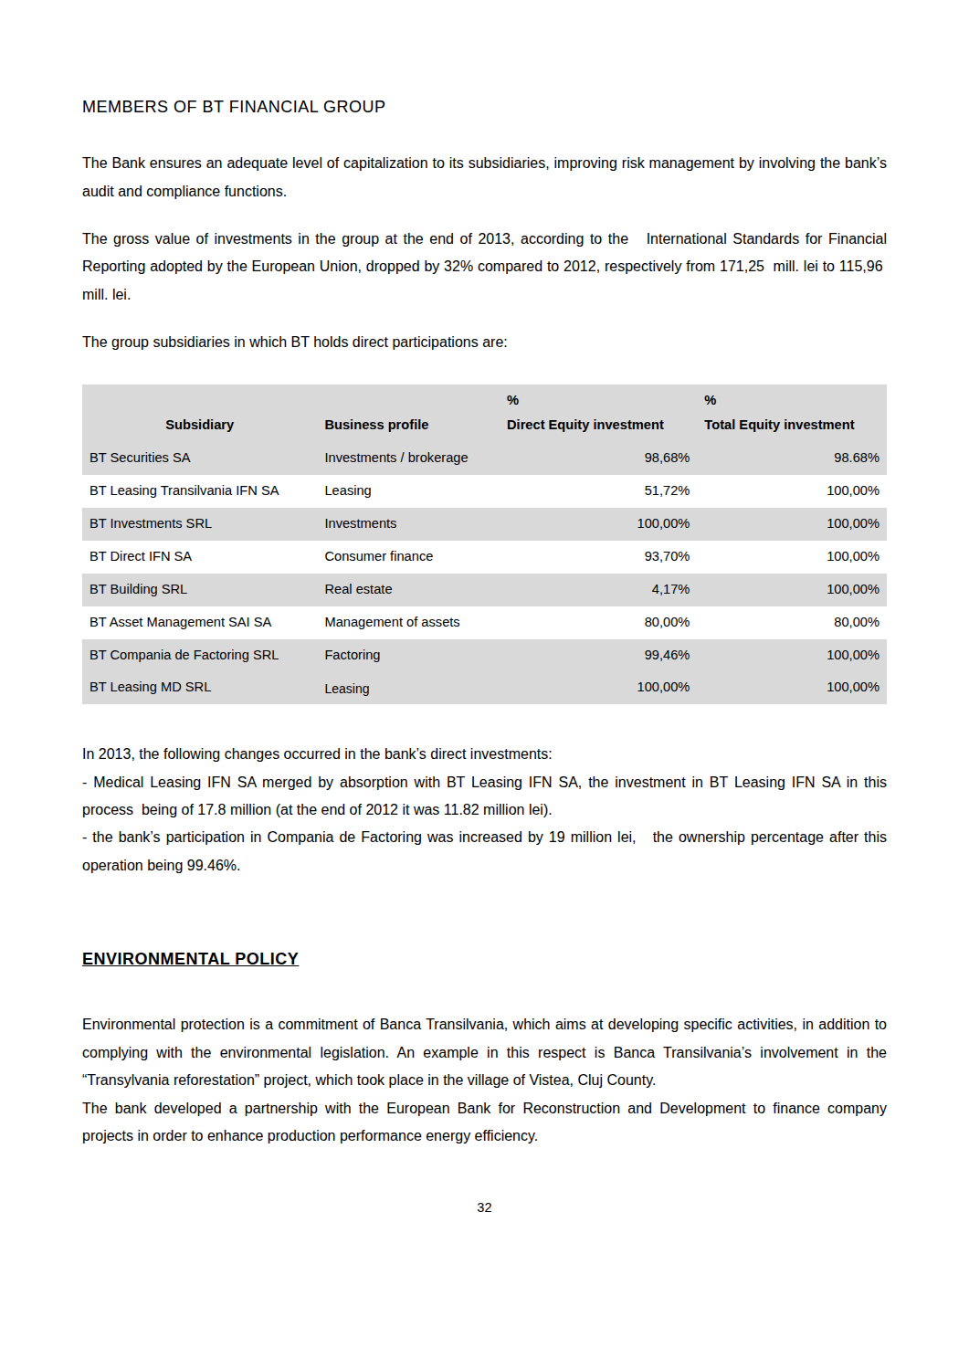MEMBERS OF BT FINANCIAL GROUP
The Bank ensures an adequate level of capitalization to its subsidiaries, improving risk management by involving the bank’s audit and compliance functions.
The gross value of investments in the group at the end of 2013, according to the International Standards for Financial Reporting adopted by the European Union, dropped by 32% compared to 2012, respectively from 171,25 mill. lei to 115,96 mill. lei.
The group subsidiaries in which BT holds direct participations are:
| Subsidiary | Business profile | % Direct Equity investment | % Total Equity investment |
| --- | --- | --- | --- |
| BT Securities SA | Investments / brokerage | 98,68% | 98.68% |
| BT Leasing Transilvania IFN SA | Leasing | 51,72% | 100,00% |
| BT Investments SRL | Investments | 100,00% | 100,00% |
| BT Direct IFN SA | Consumer finance | 93,70% | 100,00% |
| BT Building SRL | Real estate | 4,17% | 100,00% |
| BT Asset Management SAI SA | Management of assets | 80,00% | 80,00% |
| BT Compania de Factoring SRL | Factoring | 99,46% | 100,00% |
| BT Leasing MD SRL | Leasing | 100,00% | 100,00% |
In 2013, the following changes occurred in the bank’s direct investments:
- Medical Leasing IFN SA merged by absorption with BT Leasing IFN SA, the investment in BT Leasing IFN SA in this process being of 17.8 million (at the end of 2012 it was 11.82 million lei).
- the bank’s participation in Compania de Factoring was increased by 19 million lei, the ownership percentage after this operation being 99.46%.
ENVIRONMENTAL POLICY
Environmental protection is a commitment of Banca Transilvania, which aims at developing specific activities, in addition to complying with the environmental legislation. An example in this respect is Banca Transilvania’s involvement in the “Transylvania reforestation” project, which took place in the village of Vistea, Cluj County.
The bank developed a partnership with the European Bank for Reconstruction and Development to finance company projects in order to enhance production performance energy efficiency.
32